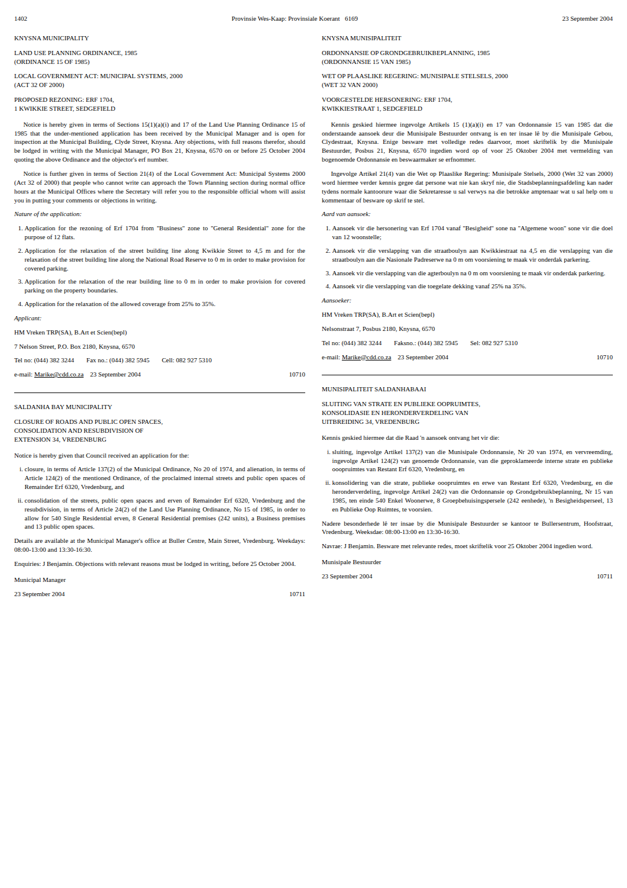1402 Provinsie Wes-Kaap: Provinsiale Koerant 6169 23 September 2004
KNYSNA MUNICIPALITY
LAND USE PLANNING ORDINANCE, 1985
(ORDINANCE 15 OF 1985)
LOCAL GOVERNMENT ACT: MUNICIPAL SYSTEMS, 2000
(ACT 32 OF 2000)
PROPOSED REZONING: ERF 1704,
1 KWIKKIE STREET, SEDGEFIELD
Notice is hereby given in terms of Sections 15(1)(a)(i) and 17 of the Land Use Planning Ordinance 15 of 1985 that the under-mentioned application has been received by the Municipal Manager and is open for inspection at the Municipal Building, Clyde Street, Knysna. Any objections, with full reasons therefor, should be lodged in writing with the Municipal Manager, PO Box 21, Knysna, 6570 on or before 25 October 2004 quoting the above Ordinance and the objector's erf number.
Notice is further given in terms of Section 21(4) of the Local Government Act: Municipal Systems 2000 (Act 32 of 2000) that people who cannot write can approach the Town Planning section during normal office hours at the Municipal Offices where the Secretary will refer you to the responsible official whom will assist you in putting your comments or objections in writing.
Nature of the application:
Application for the rezoning of Erf 1704 from ''Business'' zone to ''General Residential'' zone for the purpose of 12 flats.
Application for the relaxation of the street building line along Kwikkie Street to 4,5 m and for the relaxation of the street building line along the National Road Reserve to 0 m in order to make provision for covered parking.
Application for the relaxation of the rear building line to 0 m in order to make provision for covered parking on the property boundaries.
Application for the relaxation of the allowed coverage from 25% to 35%.
Applicant:
HM Vreken TRP(SA), B.Art et Scien(bepl)
7 Nelson Street, P.O. Box 2180, Knysna, 6570
Tel no: (044) 382 3244 Fax no.: (044) 382 5945 Cell: 082 927 5310
e-mail: Marike@cdd.co.za 23 September 2004 10710
SALDANHA BAY MUNICIPALITY
CLOSURE OF ROADS AND PUBLIC OPEN SPACES,
CONSOLIDATION AND RESUBDIVISION OF
EXTENSION 34, VREDENBURG
Notice is hereby given that Council received an application for the:
closure, in terms of Article 137(2) of the Municipal Ordinance, No 20 of 1974, and alienation, in terms of Article 124(2) of the mentioned Ordinance, of the proclaimed internal streets and public open spaces of Remainder Erf 6320, Vredenburg, and
consolidation of the streets, public open spaces and erven of Remainder Erf 6320, Vredenburg and the resubdivision, in terms of Article 24(2) of the Land Use Planning Ordinance, No 15 of 1985, in order to allow for 540 Single Residential erven, 8 General Residential premises (242 units), a Business premises and 13 public open spaces.
Details are available at the Municipal Manager's office at Buller Centre, Main Street, Vredenburg. Weekdays: 08:00-13:00 and 13:30-16:30.
Enquiries: J Benjamin. Objections with relevant reasons must be lodged in writing, before 25 October 2004.
Municipal Manager
23 September 2004 10711
KNYSNA MUNISIPALITEIT
ORDONNANSIE OP GRONDGEBRUIKBEPLANNING, 1985
(ORDONNANSIE 15 VAN 1985)
WET OP PLAASLIKE REGERING: MUNISIPALE STELSELS, 2000
(WET 32 VAN 2000)
VOORGESTELDE HERSONERING: ERF 1704,
KWIKKIESTRAAT 1, SEDGEFIELD
Kennis geskied hiermee ingevolge Artikels 15 (1)(a)(i) en 17 van Ordonnansie 15 van 1985 dat die onderstaande aansoek deur die Munisipale Bestuurder ontvang is en ter insae lê by die Munisipale Gebou, Clydestraat, Knysna. Enige besware met volledige redes daarvoor, moet skriftelik by die Munisipale Bestuurder, Posbus 21, Knysna, 6570 ingedien word op of voor 25 Oktober 2004 met vermelding van bogenoemde Ordonnansie en beswaarmaker se erfnommer.
Ingevolge Artikel 21(4) van die Wet op Plaaslike Regering: Munisipale Stelsels, 2000 (Wet 32 van 2000) word hiermee verder kennis gegee dat persone wat nie kan skryf nie, die Stadsbeplanningsafdeling kan nader tydens normale kantoorure waar die Sekretaresse u sal verwys na die betrokke amptenaar wat u sal help om u kommentaar of besware op skrif te stel.
Aard van aansoek:
Aansoek vir die hersonering van Erf 1704 vanaf ''Besigheid'' sone na ''Algemene woon'' sone vir die doel van 12 woonstelle;
Aansoek vir die verslapping van die straatboulyn aan Kwikkiestraat na 4,5 en die verslapping van die straatboulyn aan die Nasionale Padreserwe na 0 m om voorsiening te maak vir onderdak parkering.
Aansoek vir die verslapping van die agterboulyn na 0 m om voorsiening te maak vir onderdak parkering.
Aansoek vir die verslapping van die toegelate dekking vanaf 25% na 35%.
Aansoeker:
HM Vreken TRP(SA), B.Art et Scien(bepl)
Nelsonstraat 7, Posbus 2180, Knysna, 6570
Tel no: (044) 382 3244 Faksno.: (044) 382 5945 Sel: 082 927 5310
e-mail: Marike@cdd.co.za 23 September 2004 10710
MUNISIPALITEIT SALDANHABAAI
SLUITING VAN STRATE EN PUBLIEKE OOPRUIMTES,
KONSOLIDASIE EN HERONDERVERDELING VAN
UITBREIDING 34, VREDENBURG
Kennis geskied hiermee dat die Raad 'n aansoek ontvang het vir die:
sluiting, ingevolge Artikel 137(2) van die Munisipale Ordonnansie, Nr 20 van 1974, en vervreemding, ingevolge Artikel 124(2) van genoemde Ordonnansie, van die geproklameerde interne strate en publieke ooopruimtes van Restant Erf 6320, Vredenburg, en
konsolidering van die strate, publieke ooopruimtes en erwe van Restant Erf 6320, Vredenburg, en die heronderverdeling, ingevolge Artikel 24(2) van die Ordonnansie op Grondgebruikbeplanning, Nr 15 van 1985, ten einde 540 Enkel Woonerwe, 8 Groepbehuisingspersele (242 eenhede), 'n Besigheidsperseel, 13 en Publieke Oop Ruimtes, te voorsien.
Nadere besonderhede lê ter insae by die Munisipale Bestuurder se kantoor te Bullersentrum, Hoofstraat, Vredenburg. Weeksdae: 08:00-13:00 en 13:30-16:30.
Navrae: J Benjamin. Besware met relevante redes, moet skriftelik voor 25 Oktober 2004 ingedien word.
Munisipale Bestuurder
23 September 2004 10711